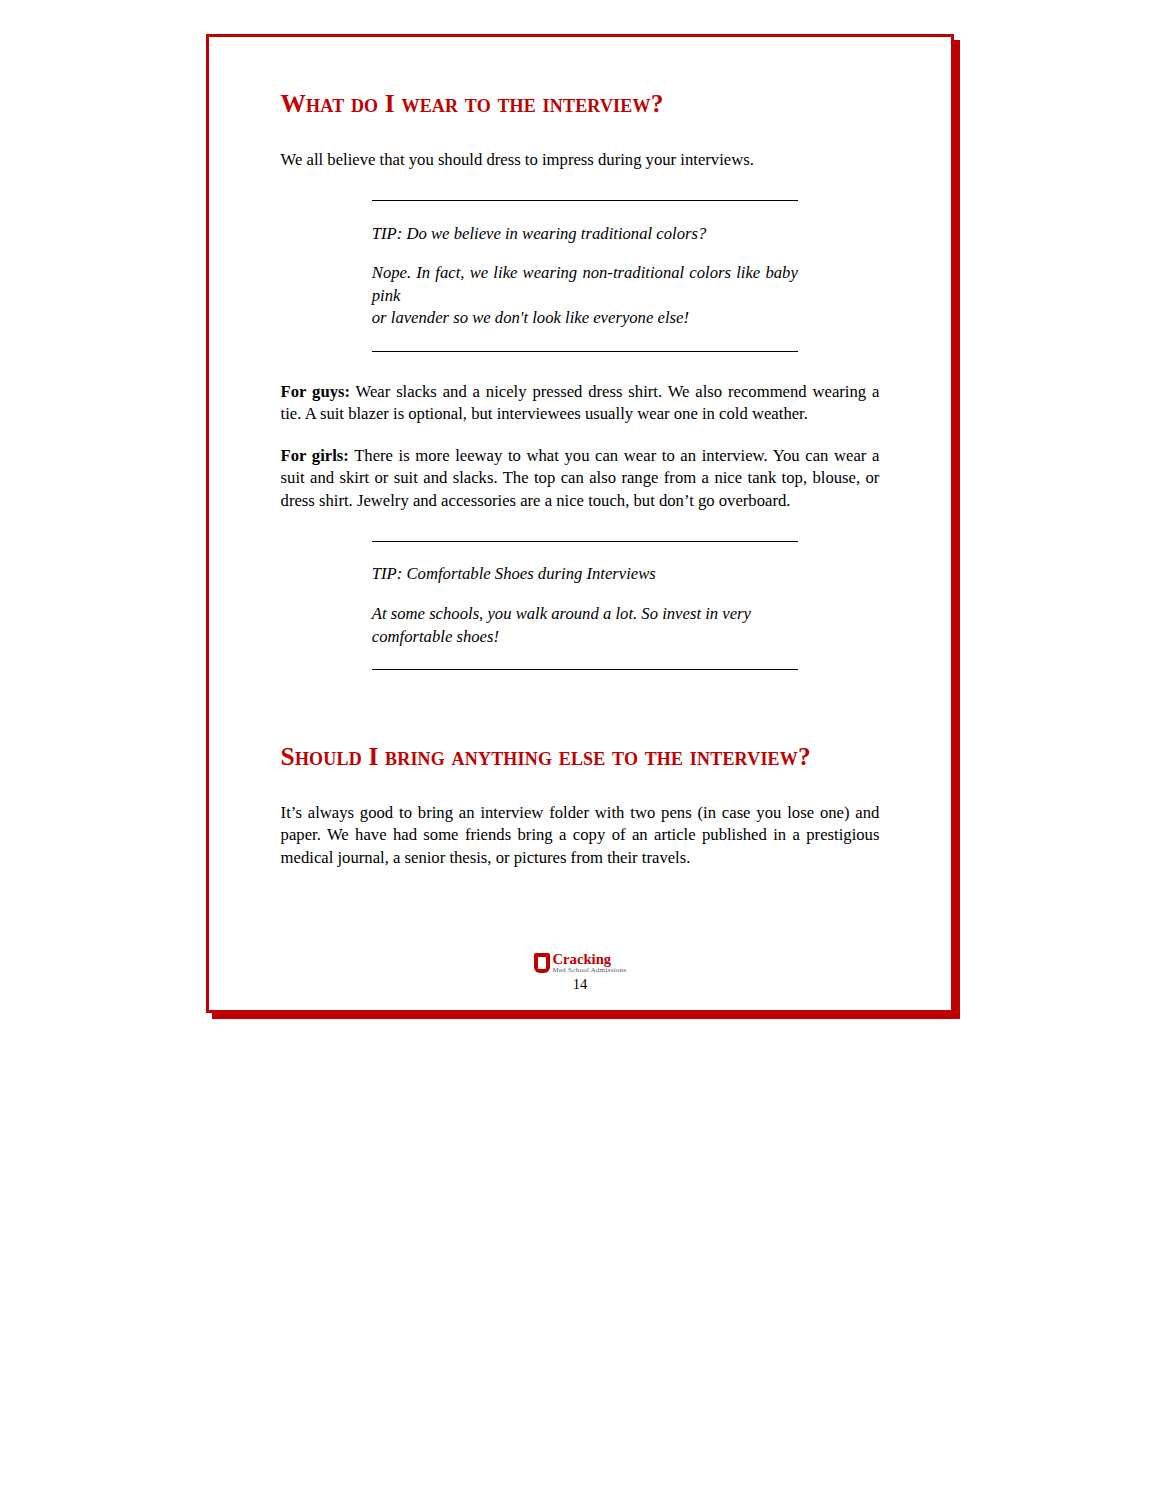What do I wear to the interview?
We all believe that you should dress to impress during your interviews.
TIP: Do we believe in wearing traditional colors?
Nope. In fact, we like wearing non-traditional colors like baby pink
or lavender so we don't look like everyone else!
For guys: Wear slacks and a nicely pressed dress shirt. We also recommend wearing a tie. A suit blazer is optional, but interviewees usually wear one in cold weather.
For girls: There is more leeway to what you can wear to an interview. You can wear a suit and skirt or suit and slacks. The top can also range from a nice tank top, blouse, or dress shirt. Jewelry and accessories are a nice touch, but don’t go overboard.
TIP: Comfortable Shoes during Interviews
At some schools, you walk around a lot. So invest in very
comfortable shoes!
Should I bring anything else to the interview?
It’s always good to bring an interview folder with two pens (in case you lose one) and paper. We have had some friends bring a copy of an article published in a prestigious medical journal, a senior thesis, or pictures from their travels.
Cracking Med School Admissions
14